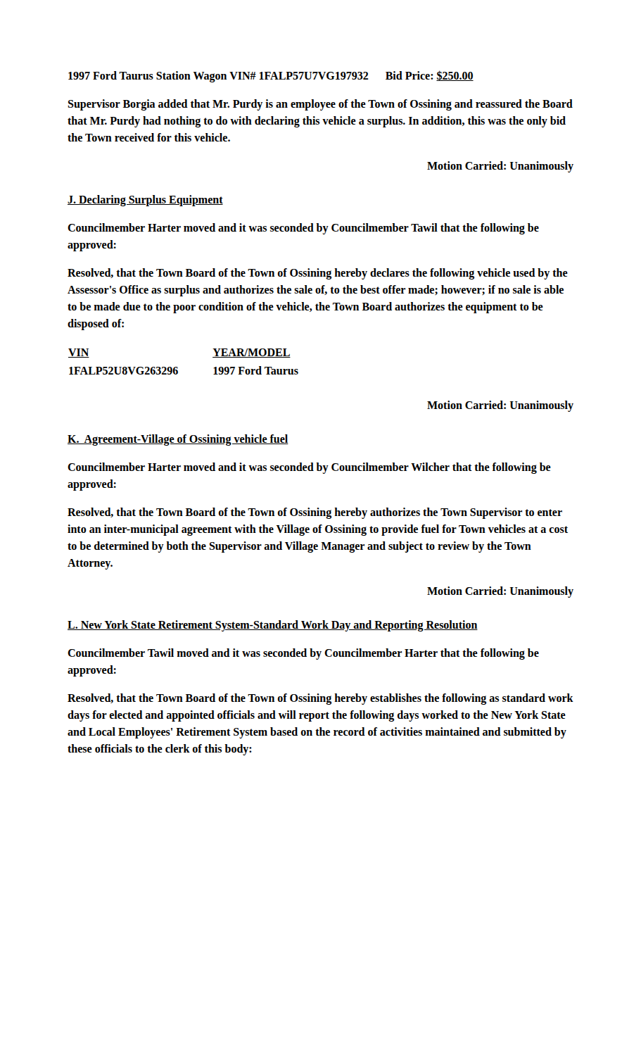1997 Ford Taurus Station Wagon VIN# 1FALP57U7VG197932 Bid Price: $250.00
Supervisor Borgia added that Mr. Purdy is an employee of the Town of Ossining and reassured the Board that Mr. Purdy had nothing to do with declaring this vehicle a surplus. In addition, this was the only bid the Town received for this vehicle.
Motion Carried: Unanimously
J. Declaring Surplus Equipment
Councilmember Harter moved and it was seconded by Councilmember Tawil that the following be approved:
Resolved, that the Town Board of the Town of Ossining hereby declares the following vehicle used by the Assessor's Office as surplus and authorizes the sale of, to the best offer made; however; if no sale is able to be made due to the poor condition of the vehicle, the Town Board authorizes the equipment to be disposed of:
| VIN | YEAR/MODEL |
| --- | --- |
| 1FALP52U8VG263296 | 1997 Ford Taurus |
Motion Carried: Unanimously
K. Agreement-Village of Ossining vehicle fuel
Councilmember Harter moved and it was seconded by Councilmember Wilcher that the following be approved:
Resolved, that the Town Board of the Town of Ossining hereby authorizes the Town Supervisor to enter into an inter-municipal agreement with the Village of Ossining to provide fuel for Town vehicles at a cost to be determined by both the Supervisor and Village Manager and subject to review by the Town Attorney.
Motion Carried: Unanimously
L. New York State Retirement System-Standard Work Day and Reporting Resolution
Councilmember Tawil moved and it was seconded by Councilmember Harter that the following be approved:
Resolved, that the Town Board of the Town of Ossining hereby establishes the following as standard work days for elected and appointed officials and will report the following days worked to the New York State and Local Employees' Retirement System based on the record of activities maintained and submitted by these officials to the clerk of this body: